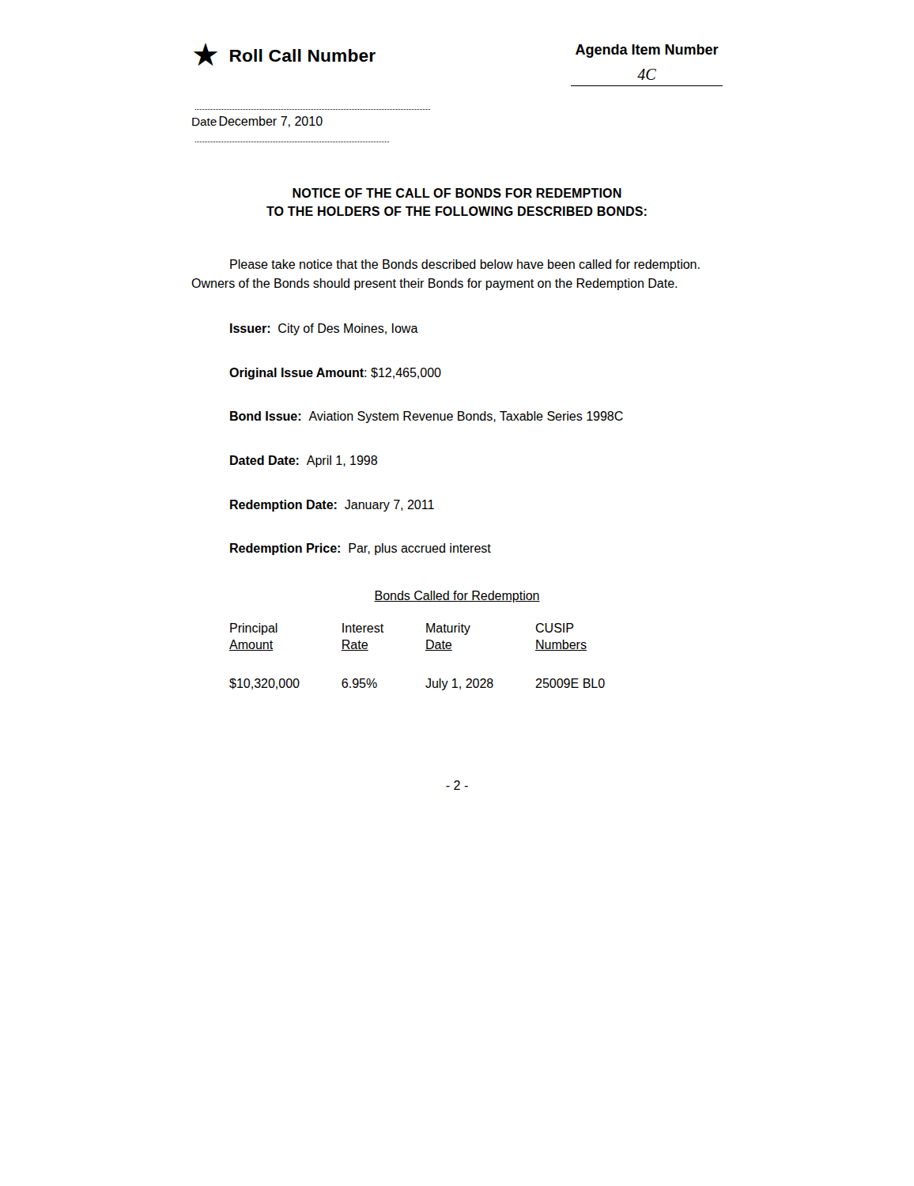★
Roll Call Number
Agenda Item Number
4C
Date December 7, 2010
NOTICE OF THE CALL OF BONDS FOR REDEMPTION
TO THE HOLDERS OF THE FOLLOWING DESCRIBED BONDS:
Please take notice that the Bonds described below have been called for redemption. Owners of the Bonds should present their Bonds for payment on the Redemption Date.
Issuer: City of Des Moines, Iowa
Original Issue Amount: $12,465,000
Bond Issue: Aviation System Revenue Bonds, Taxable Series 1998C
Dated Date: April 1, 1998
Redemption Date: January 7, 2011
Redemption Price: Par, plus accrued interest
Bonds Called for Redemption
| Principal Amount | Interest Rate | Maturity Date | CUSIP Numbers |
| --- | --- | --- | --- |
| $10,320,000 | 6.95% | July 1, 2028 | 25009E BL0 |
- 2 -